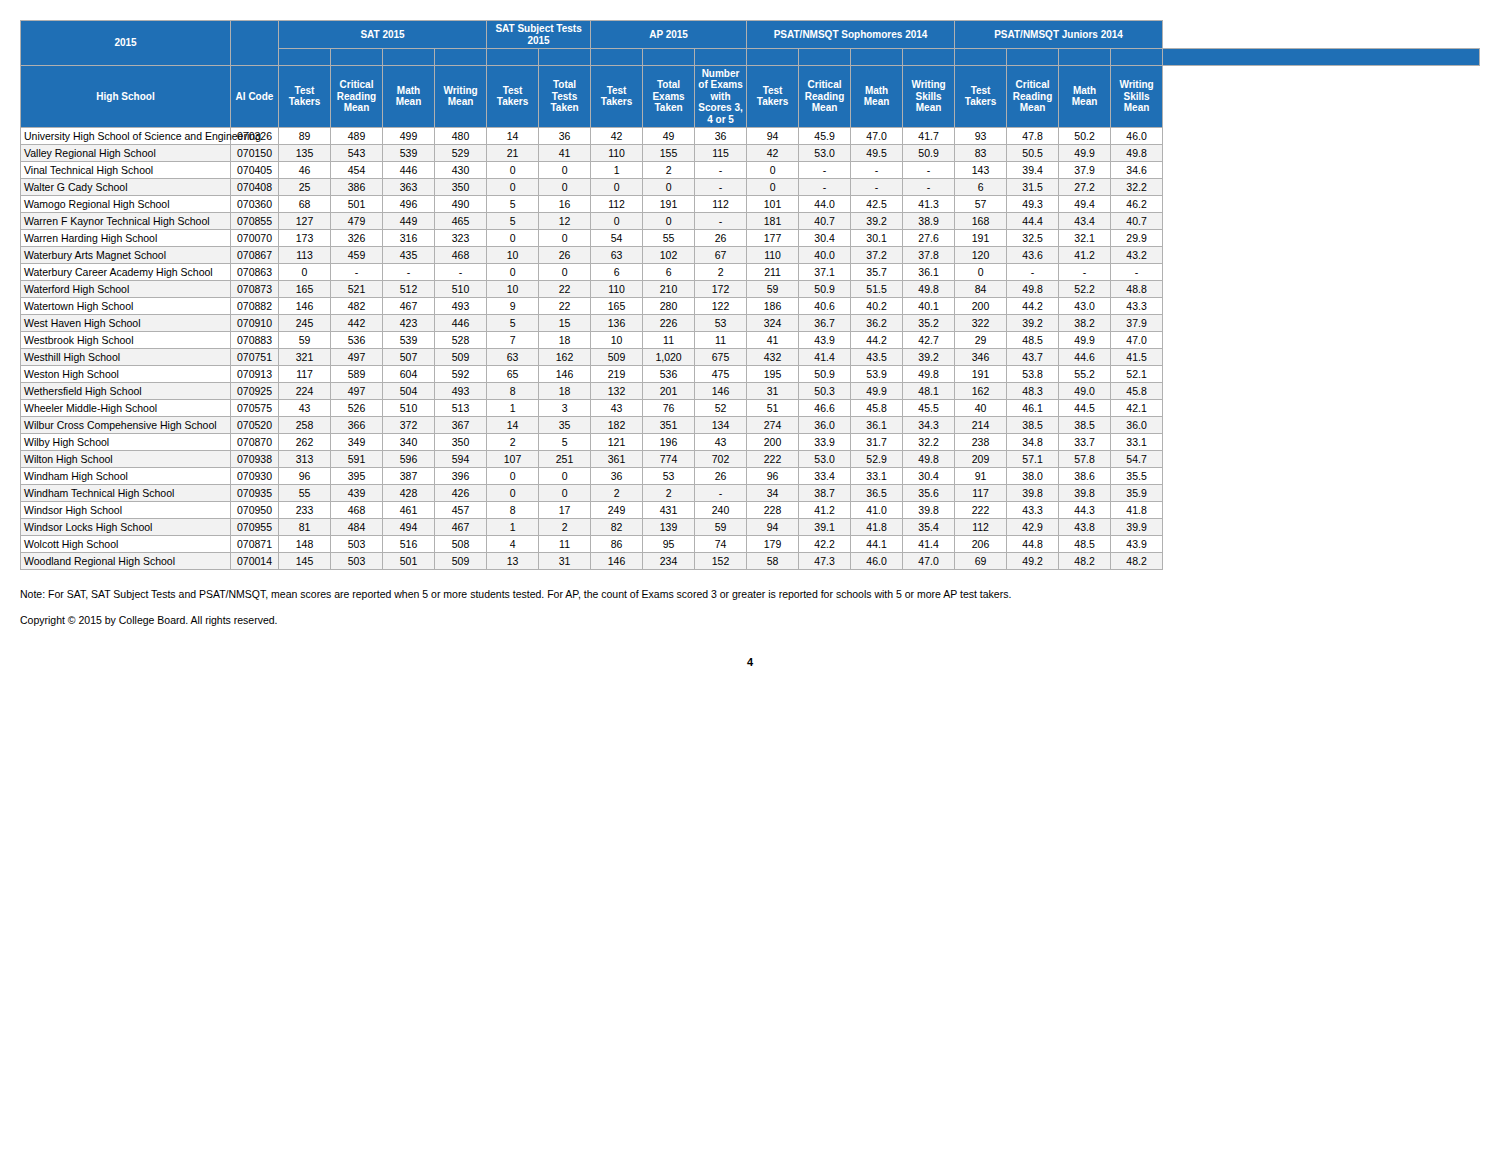| 2015 | | SAT 2015 | SAT Subject Tests 2015 | AP 2015 | PSAT/NMSQT Sophomores 2014 | PSAT/NMSQT Juniors 2014 |
| --- | --- | --- | --- | --- | --- | --- |
| High School | AI Code | Test Takers | Critical Reading Mean | Math Mean | Writing Mean | Test Takers | Total Tests Taken | Test Takers | Total Exams Taken | Number of Exams with Scores 3, 4 or 5 | Test Takers | Critical Reading Mean | Math Mean | Writing Skills Mean | Test Takers | Critical Reading Mean | Math Mean | Writing Skills Mean |
| University High School of Science and Engineering | 070326 | 89 | 489 | 499 | 480 | 14 | 36 | 42 | 49 | 36 | 94 | 45.9 | 47.0 | 41.7 | 93 | 47.8 | 50.2 | 46.0 |
| Valley Regional High School | 070150 | 135 | 543 | 539 | 529 | 21 | 41 | 110 | 155 | 115 | 42 | 53.0 | 49.5 | 50.9 | 83 | 50.5 | 49.9 | 49.8 |
| Vinal Technical High School | 070405 | 46 | 454 | 446 | 430 | 0 | 0 | 1 | 2 | - | 0 | - | - | - | 143 | 39.4 | 37.9 | 34.6 |
| Walter G Cady School | 070408 | 25 | 386 | 363 | 350 | 0 | 0 | 0 | 0 | - | 0 | - | - | - | 6 | 31.5 | 27.2 | 32.2 |
| Wamogo Regional High School | 070360 | 68 | 501 | 496 | 490 | 5 | 16 | 112 | 191 | 112 | 101 | 44.0 | 42.5 | 41.3 | 57 | 49.3 | 49.4 | 46.2 |
| Warren F Kaynor Technical High School | 070855 | 127 | 479 | 449 | 465 | 5 | 12 | 0 | 0 | - | 181 | 40.7 | 39.2 | 38.9 | 168 | 44.4 | 43.4 | 40.7 |
| Warren Harding High School | 070070 | 173 | 326 | 316 | 323 | 0 | 0 | 54 | 55 | 26 | 177 | 30.4 | 30.1 | 27.6 | 191 | 32.5 | 32.1 | 29.9 |
| Waterbury Arts Magnet School | 070867 | 113 | 459 | 435 | 468 | 10 | 26 | 63 | 102 | 67 | 110 | 40.0 | 37.2 | 37.8 | 120 | 43.6 | 41.2 | 43.2 |
| Waterbury Career Academy High School | 070863 | 0 | - | - | - | 0 | 0 | 6 | 6 | 2 | 211 | 37.1 | 35.7 | 36.1 | 0 | - | - | - |
| Waterford High School | 070873 | 165 | 521 | 512 | 510 | 10 | 22 | 110 | 210 | 172 | 59 | 50.9 | 51.5 | 49.8 | 84 | 49.8 | 52.2 | 48.8 |
| Watertown High School | 070882 | 146 | 482 | 467 | 493 | 9 | 22 | 165 | 280 | 122 | 186 | 40.6 | 40.2 | 40.1 | 200 | 44.2 | 43.0 | 43.3 |
| West Haven High School | 070910 | 245 | 442 | 423 | 446 | 5 | 15 | 136 | 226 | 53 | 324 | 36.7 | 36.2 | 35.2 | 322 | 39.2 | 38.2 | 37.9 |
| Westbrook High School | 070883 | 59 | 536 | 539 | 528 | 7 | 18 | 10 | 11 | 11 | 41 | 43.9 | 44.2 | 42.7 | 29 | 48.5 | 49.9 | 47.0 |
| Westhill High School | 070751 | 321 | 497 | 507 | 509 | 63 | 162 | 509 | 1,020 | 675 | 432 | 41.4 | 43.5 | 39.2 | 346 | 43.7 | 44.6 | 41.5 |
| Weston High School | 070913 | 117 | 589 | 604 | 592 | 65 | 146 | 219 | 536 | 475 | 195 | 50.9 | 53.9 | 49.8 | 191 | 53.8 | 55.2 | 52.1 |
| Wethersfield High School | 070925 | 224 | 497 | 504 | 493 | 8 | 18 | 132 | 201 | 146 | 31 | 50.3 | 49.9 | 48.1 | 162 | 48.3 | 49.0 | 45.8 |
| Wheeler Middle-High School | 070575 | 43 | 526 | 510 | 513 | 1 | 3 | 43 | 76 | 52 | 51 | 46.6 | 45.8 | 45.5 | 40 | 46.1 | 44.5 | 42.1 |
| Wilbur Cross Compehensive High School | 070520 | 258 | 366 | 372 | 367 | 14 | 35 | 182 | 351 | 134 | 274 | 36.0 | 36.1 | 34.3 | 214 | 38.5 | 38.5 | 36.0 |
| Wilby High School | 070870 | 262 | 349 | 340 | 350 | 2 | 5 | 121 | 196 | 43 | 200 | 33.9 | 31.7 | 32.2 | 238 | 34.8 | 33.7 | 33.1 |
| Wilton High School | 070938 | 313 | 591 | 596 | 594 | 107 | 251 | 361 | 774 | 702 | 222 | 53.0 | 52.9 | 49.8 | 209 | 57.1 | 57.8 | 54.7 |
| Windham High School | 070930 | 96 | 395 | 387 | 396 | 0 | 0 | 36 | 53 | 26 | 96 | 33.4 | 33.1 | 30.4 | 91 | 38.0 | 38.6 | 35.5 |
| Windham Technical High School | 070935 | 55 | 439 | 428 | 426 | 0 | 0 | 2 | 2 | - | 34 | 38.7 | 36.5 | 35.6 | 117 | 39.8 | 39.8 | 35.9 |
| Windsor High School | 070950 | 233 | 468 | 461 | 457 | 8 | 17 | 249 | 431 | 240 | 228 | 41.2 | 41.0 | 39.8 | 222 | 43.3 | 44.3 | 41.8 |
| Windsor Locks High School | 070955 | 81 | 484 | 494 | 467 | 1 | 2 | 82 | 139 | 59 | 94 | 39.1 | 41.8 | 35.4 | 112 | 42.9 | 43.8 | 39.9 |
| Wolcott High School | 070871 | 148 | 503 | 516 | 508 | 4 | 11 | 86 | 95 | 74 | 179 | 42.2 | 44.1 | 41.4 | 206 | 44.8 | 48.5 | 43.9 |
| Woodland Regional High School | 070014 | 145 | 503 | 501 | 509 | 13 | 31 | 146 | 234 | 152 | 58 | 47.3 | 46.0 | 47.0 | 69 | 49.2 | 48.2 | 48.2 |
Note: For SAT, SAT Subject Tests and PSAT/NMSQT, mean scores are reported when 5 or more students tested. For AP, the count of Exams scored 3 or greater is reported for schools with 5 or more AP test takers.
Copyright © 2015 by College Board. All rights reserved.
4